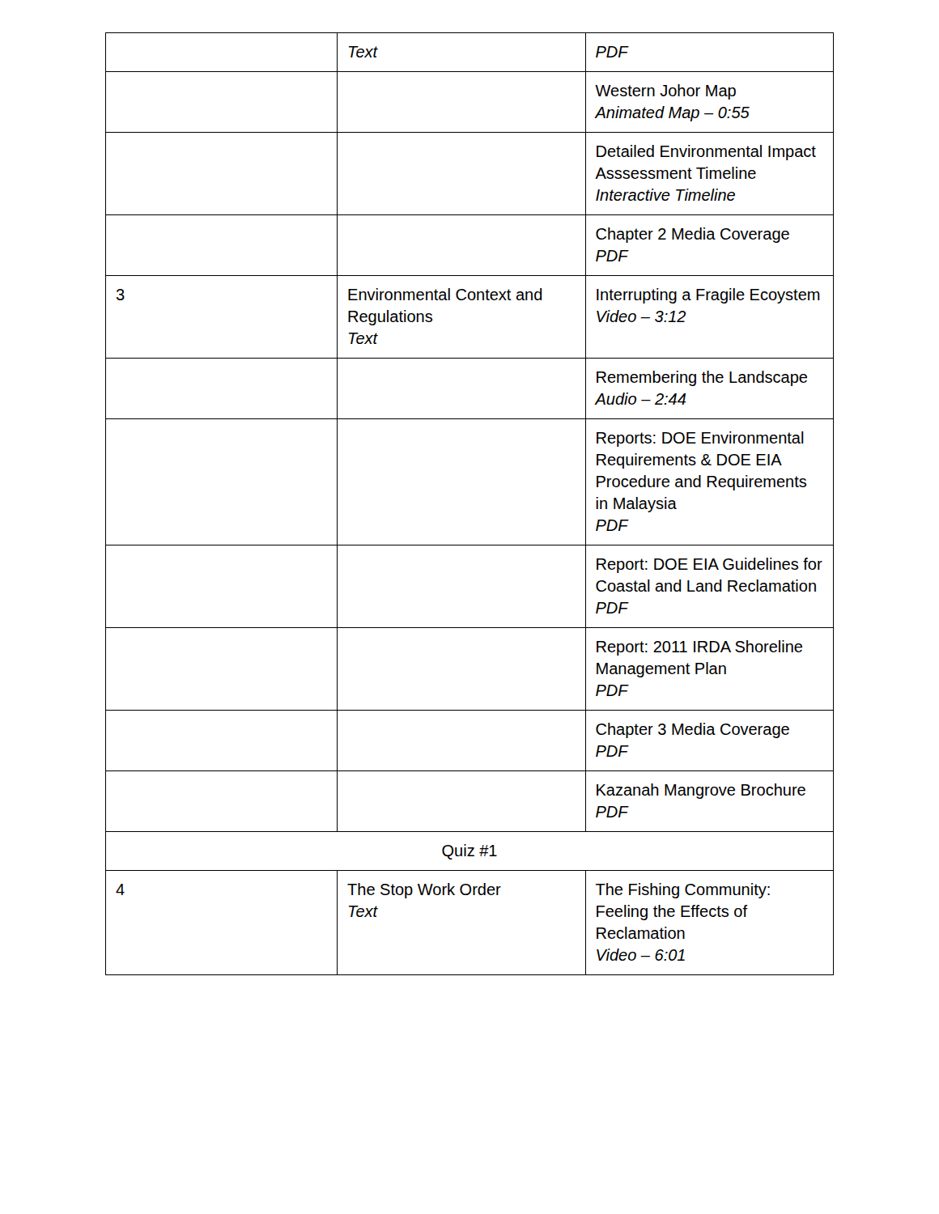| | Text | PDF |
| | | Western Johor Map Animated Map – 0:55 |
| | | Detailed Environmental Impact Asssessment Timeline Interactive Timeline |
| | | Chapter 2 Media Coverage PDF |
| 3 | Environmental Context and Regulations Text | Interrupting a Fragile Ecoystem Video – 3:12 |
| | | Remembering the Landscape Audio – 2:44 |
| | | Reports: DOE Environmental Requirements & DOE EIA Procedure and Requirements in Malaysia PDF |
| | | Report: DOE EIA Guidelines for Coastal and Land Reclamation PDF |
| | | Report: 2011 IRDA Shoreline Management Plan PDF |
| | | Chapter 3 Media Coverage PDF |
| | | Kazanah Mangrove Brochure PDF |
| Quiz #1 |
| 4 | The Stop Work Order Text | The Fishing Community: Feeling the Effects of Reclamation Video – 6:01 |